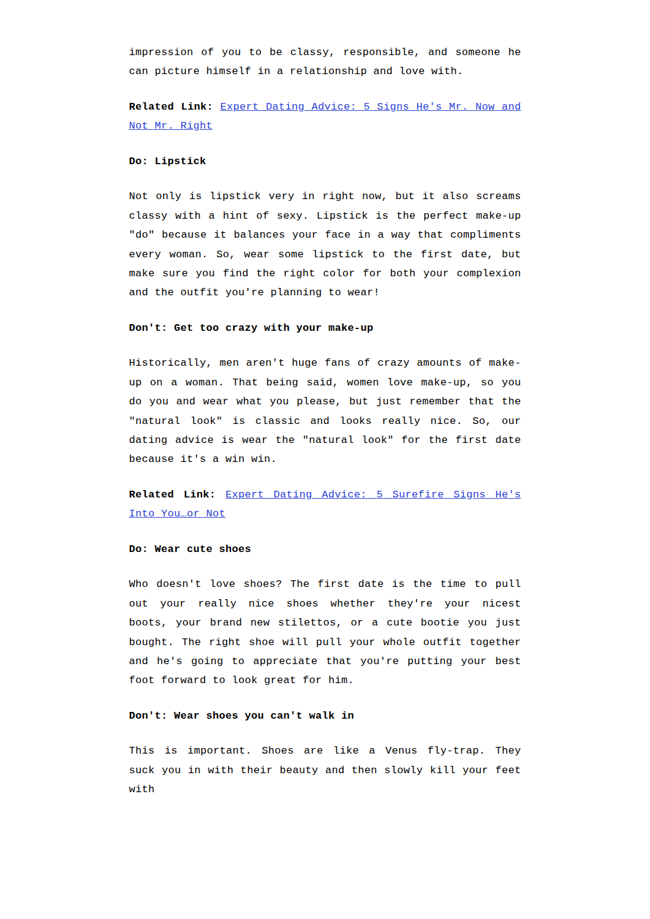impression of you to be classy, responsible, and someone he can picture himself in a relationship and love with.
Related Link: Expert Dating Advice: 5 Signs He's Mr. Now and Not Mr. Right
Do: Lipstick
Not only is lipstick very in right now, but it also screams classy with a hint of sexy. Lipstick is the perfect make-up "do" because it balances your face in a way that compliments every woman. So, wear some lipstick to the first date, but make sure you find the right color for both your complexion and the outfit you're planning to wear!
Don't: Get too crazy with your make-up
Historically, men aren't huge fans of crazy amounts of make-up on a woman. That being said, women love make-up, so you do you and wear what you please, but just remember that the "natural look" is classic and looks really nice. So, our dating advice is wear the "natural look" for the first date because it's a win win.
Related Link: Expert Dating Advice: 5 Surefire Signs He's Into You…or Not
Do: Wear cute shoes
Who doesn't love shoes? The first date is the time to pull out your really nice shoes whether they're your nicest boots, your brand new stilettos, or a cute bootie you just bought. The right shoe will pull your whole outfit together and he's going to appreciate that you're putting your best foot forward to look great for him.
Don't: Wear shoes you can't walk in
This is important. Shoes are like a Venus fly-trap. They suck you in with their beauty and then slowly kill your feet with